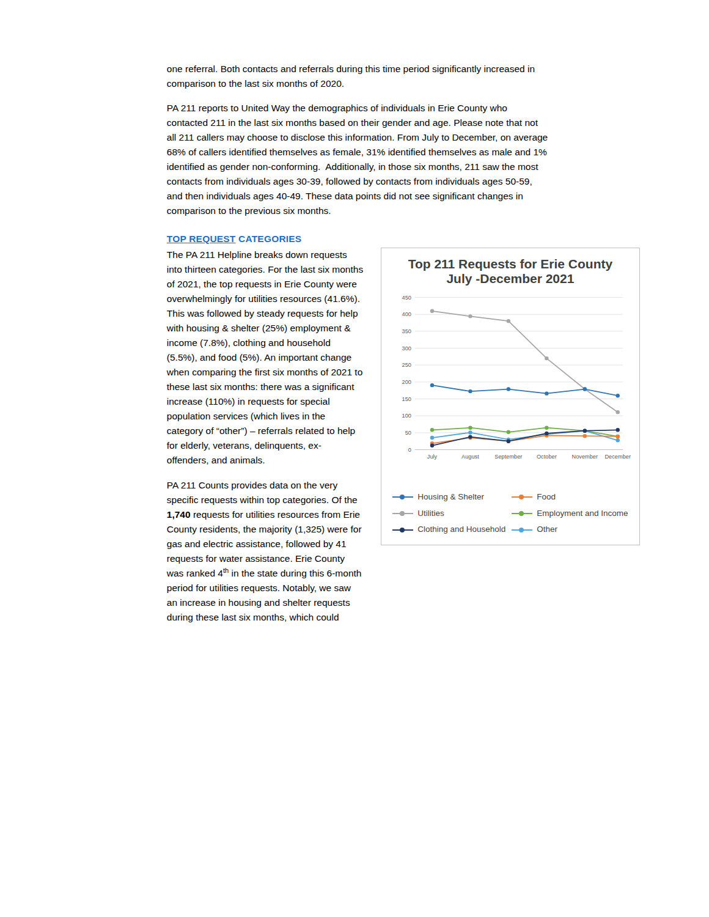one referral. Both contacts and referrals during this time period significantly increased in comparison to the last six months of 2020.
PA 211 reports to United Way the demographics of individuals in Erie County who contacted 211 in the last six months based on their gender and age. Please note that not all 211 callers may choose to disclose this information. From July to December, on average 68% of callers identified themselves as female, 31% identified themselves as male and 1% identified as gender non-conforming. Additionally, in those six months, 211 saw the most contacts from individuals ages 30-39, followed by contacts from individuals ages 50-59, and then individuals ages 40-49. These data points did not see significant changes in comparison to the previous six months.
TOP REQUEST CATEGORIES
The PA 211 Helpline breaks down requests into thirteen categories. For the last six months of 2021, the top requests in Erie County were overwhelmingly for utilities resources (41.6%). This was followed by steady requests for help with housing & shelter (25%) employment & income (7.8%), clothing and household (5.5%), and food (5%). An important change when comparing the first six months of 2021 to these last six months: there was a significant increase (110%) in requests for special population services (which lives in the category of “other”) – referrals related to help for elderly, veterans, delinquents, ex-offenders, and animals.
PA 211 Counts provides data on the very specific requests within top categories. Of the 1,740 requests for utilities resources from Erie County residents, the majority (1,325) were for gas and electric assistance, followed by 41 requests for water assistance. Erie County was ranked 4th in the state during this 6-month period for utilities requests. Notably, we saw an increase in housing and shelter requests during these last six months, which could
Top 211 Requests for Erie County
July -December 2021
450 400 350 300 250 200 150 100 50 0 July August September October November December
Housing & Shelter
Food
Utilities
Employment and Income
Clothing and Household
Other